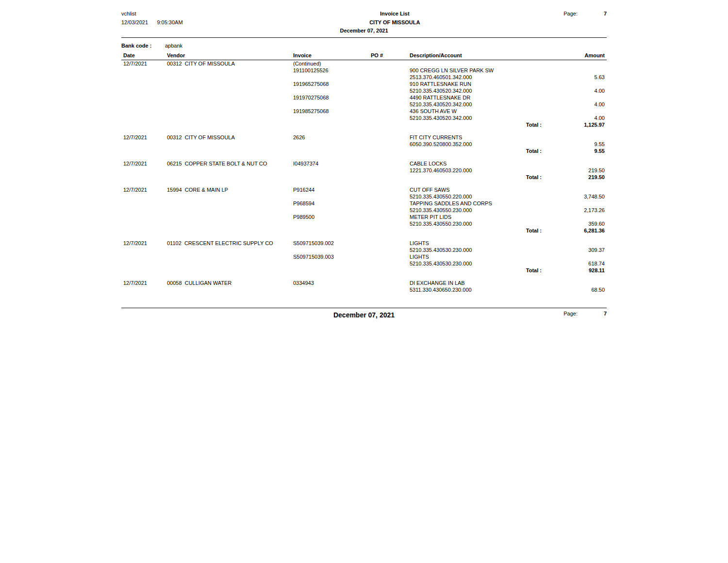vchlist
12/03/2021 9:05:30AM
Invoice List
CITY OF MISSOULA
December 07, 2021
Page:7
Bank code : apbank
| Date | Vendor | Invoice | PO # | Description/Account | Amount |
| --- | --- | --- | --- | --- | --- |
| 12/7/2021 | 00312 CITY OF MISSOULA | (Continued) | | | |
| | | 191100125526 | | 900 CREGG LN SILVER PARK SW | |
| | | | | 2513.370.460501.342.000 | 5.63 |
| | | 191965275068 | | 910 RATTLESNAKE RUN | |
| | | | | 5210.335.430520.342.000 | 4.00 |
| | | 191970275068 | | 4490 RATTLESNAKE DR | |
| | | | | 5210.335.430520.342.000 | 4.00 |
| | | 191985275068 | | 436 SOUTH AVE W | |
| | | | | 5210.335.430520.342.000 | 4.00 |
| | | | | Total : | 1,125.97 |
| 12/7/2021 | 00312 CITY OF MISSOULA | 2626 | | FIT CITY CURRENTS | |
| | | | | 6050.390.520800.352.000 | 9.55 |
| | | | | Total : | 9.55 |
| 12/7/2021 | 06215 COPPER STATE BOLT & NUT CO | I04937374 | | CABLE LOCKS | |
| | | | | 1221.370.460503.220.000 | 219.50 |
| | | | | Total : | 219.50 |
| 12/7/2021 | 15994 CORE & MAIN LP | P916244 | | CUT OFF SAWS | |
| | | | | 5210.335.430550.220.000 | 3,748.50 |
| | | P968594 | | TAPPING SADDLES AND CORPS | |
| | | | | 5210.335.430550.230.000 | 2,173.26 |
| | | P989500 | | METER PIT LIDS | |
| | | | | 5210.335.430550.230.000 | 359.60 |
| | | | | Total : | 6,281.36 |
| 12/7/2021 | 01102 CRESCENT ELECTRIC SUPPLY CO | S509715039.002 | | LIGHTS | |
| | | | | 5210.335.430530.230.000 | 309.37 |
| | | S509715039.003 | | LIGHTS | |
| | | | | 5210.335.430530.230.000 | 618.74 |
| | | | | Total : | 928.11 |
| 12/7/2021 | 00058 CULLIGAN WATER | 0334943 | | DI EXCHANGE IN LAB | |
| | | | | 5311.330.430650.230.000 | 68.50 |
December 07, 2021
Page:7